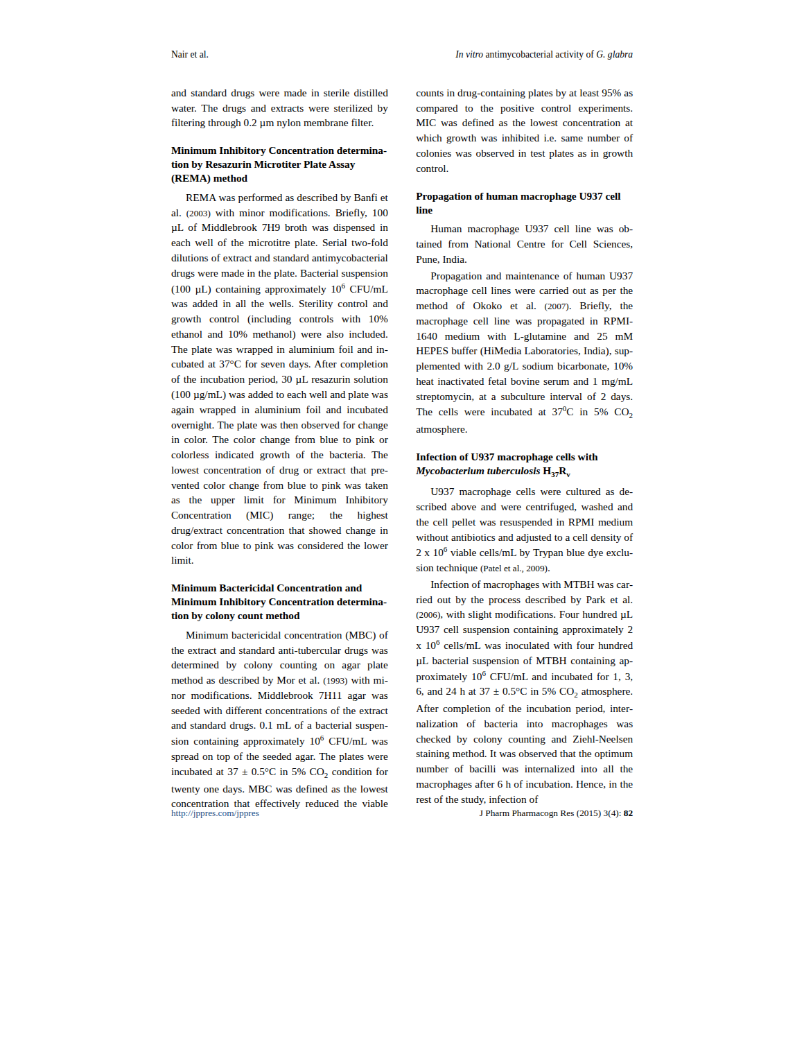Nair et al.
In vitro antimycobacterial activity of G. glabra
and standard drugs were made in sterile distilled water. The drugs and extracts were sterilized by filtering through 0.2 µm nylon membrane filter.
Minimum Inhibitory Concentration determination by Resazurin Microtiter Plate Assay (REMA) method
REMA was performed as described by Banfi et al. (2003) with minor modifications. Briefly, 100 µL of Middlebrook 7H9 broth was dispensed in each well of the microtitre plate. Serial two-fold dilutions of extract and standard antimycobacterial drugs were made in the plate. Bacterial suspension (100 µL) containing approximately 106 CFU/mL was added in all the wells. Sterility control and growth control (including controls with 10% ethanol and 10% methanol) were also included. The plate was wrapped in aluminium foil and incubated at 37°C for seven days. After completion of the incubation period, 30 µL resazurin solution (100 µg/mL) was added to each well and plate was again wrapped in aluminium foil and incubated overnight. The plate was then observed for change in color. The color change from blue to pink or colorless indicated growth of the bacteria. The lowest concentration of drug or extract that prevented color change from blue to pink was taken as the upper limit for Minimum Inhibitory Concentration (MIC) range; the highest drug/extract concentration that showed change in color from blue to pink was considered the lower limit.
Minimum Bactericidal Concentration and Minimum Inhibitory Concentration determination by colony count method
Minimum bactericidal concentration (MBC) of the extract and standard anti-tubercular drugs was determined by colony counting on agar plate method as described by Mor et al. (1993) with minor modifications. Middlebrook 7H11 agar was seeded with different concentrations of the extract and standard drugs. 0.1 mL of a bacterial suspension containing approximately 106 CFU/mL was spread on top of the seeded agar. The plates were incubated at 37 ± 0.5°C in 5% CO2 condition for twenty one days. MBC was defined as the lowest concentration that effectively reduced the viable counts in drug-containing plates by at least 95% as compared to the positive control experiments. MIC was defined as the lowest concentration at which growth was inhibited i.e. same number of colonies was observed in test plates as in growth control.
Propagation of human macrophage U937 cell line
Human macrophage U937 cell line was obtained from National Centre for Cell Sciences, Pune, India.
Propagation and maintenance of human U937 macrophage cell lines were carried out as per the method of Okoko et al. (2007). Briefly, the macrophage cell line was propagated in RPMI- 1640 medium with L-glutamine and 25 mM HEPES buffer (HiMedia Laboratories, India), supplemented with 2.0 g/L sodium bicarbonate, 10% heat inactivated fetal bovine serum and 1 mg/mL streptomycin, at a subculture interval of 2 days. The cells were incubated at 370 C in 5% CO2 atmosphere.
Infection of U937 macrophage cells with Mycobacterium tuberculosis H37 Rv
U937 macrophage cells were cultured as described above and were centrifuged, washed and the cell pellet was resuspended in RPMI medium without antibiotics and adjusted to a cell density of 2 x 106 viable cells/mL by Trypan blue dye exclusion technique (Patel et al., 2009).
Infection of macrophages with MTBH was carried out by the process described by Park et al. (2006), with slight modifications. Four hundred µL U937 cell suspension containing approximately 2 x 106 cells/mL was inoculated with four hundred µL bacterial suspension of MTBH containing approximately 106 CFU/mL and incubated for 1, 3, 6, and 24 h at 37 ± 0.5°C in 5% CO2 atmosphere. After completion of the incubation period, internalization of bacteria into macrophages was checked by colony counting and Ziehl-Neelsen staining method. It was observed that the optimum number of bacilli was internalized into all the macrophages after 6 h of incubation. Hence, in the rest of the study, infection of
http://jppres.com/jppres
J Pharm Pharmacogn Res (2015) 3(4): 82